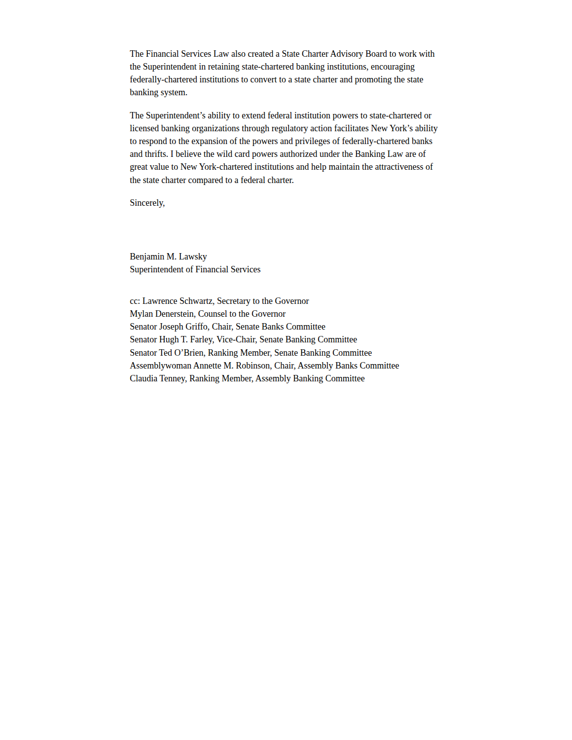The Financial Services Law also created a State Charter Advisory Board to work with the Superintendent in retaining state-chartered banking institutions, encouraging federally-chartered institutions to convert to a state charter and promoting the state banking system.
The Superintendent’s ability to extend federal institution powers to state-chartered or licensed banking organizations through regulatory action facilitates New York’s ability to respond to the expansion of the powers and privileges of federally-chartered banks and thrifts. I believe the wild card powers authorized under the Banking Law are of great value to New York-chartered institutions and help maintain the attractiveness of the state charter compared to a federal charter.
Sincerely,
Benjamin M. Lawsky
Superintendent of Financial Services
cc: Lawrence Schwartz, Secretary to the Governor
Mylan Denerstein, Counsel to the Governor
Senator Joseph Griffo, Chair, Senate Banks Committee
Senator Hugh T. Farley, Vice-Chair, Senate Banking Committee
Senator Ted O’Brien, Ranking Member, Senate Banking Committee
Assemblywoman Annette M. Robinson, Chair, Assembly Banks Committee
Claudia Tenney, Ranking Member, Assembly Banking Committee